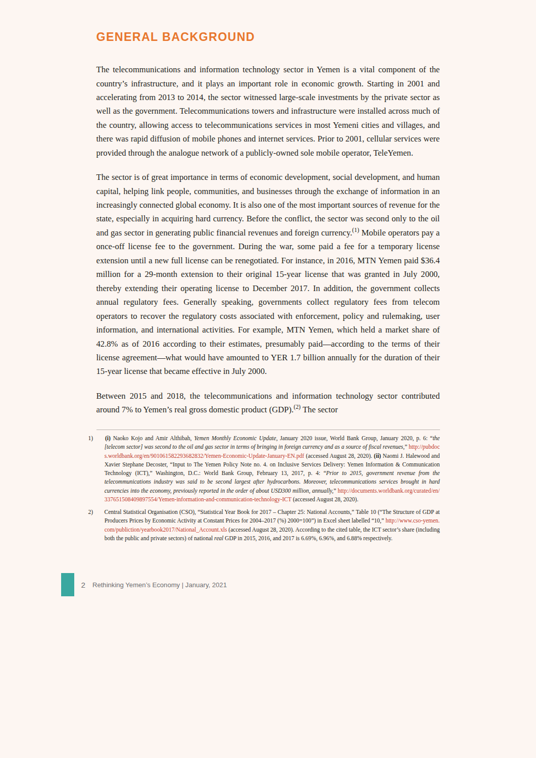GENERAL BACKGROUND
The telecommunications and information technology sector in Yemen is a vital component of the country’s infrastructure, and it plays an important role in economic growth. Starting in 2001 and accelerating from 2013 to 2014, the sector witnessed large-scale investments by the private sector as well as the government. Telecommunications towers and infrastructure were installed across much of the country, allowing access to telecommunications services in most Yemeni cities and villages, and there was rapid diffusion of mobile phones and internet services. Prior to 2001, cellular services were provided through the analogue network of a publicly-owned sole mobile operator, TeleYemen.
The sector is of great importance in terms of economic development, social development, and human capital, helping link people, communities, and businesses through the exchange of information in an increasingly connected global economy. It is also one of the most important sources of revenue for the state, especially in acquiring hard currency. Before the conflict, the sector was second only to the oil and gas sector in generating public financial revenues and foreign currency.(1) Mobile operators pay a once-off license fee to the government. During the war, some paid a fee for a temporary license extension until a new full license can be renegotiated. For instance, in 2016, MTN Yemen paid $36.4 million for a 29-month extension to their original 15-year license that was granted in July 2000, thereby extending their operating license to December 2017. In addition, the government collects annual regulatory fees. Generally speaking, governments collect regulatory fees from telecom operators to recover the regulatory costs associated with enforcement, policy and rulemaking, user information, and international activities. For example, MTN Yemen, which held a market share of 42.8% as of 2016 according to their estimates, presumably paid—according to the terms of their license agreement—what would have amounted to YER 1.7 billion annually for the duration of their 15-year license that became effective in July 2000.
Between 2015 and 2018, the telecommunications and information technology sector contributed around 7% to Yemen’s real gross domestic product (GDP).(2) The sector
1) (i) Naoko Kojo and Amir Althibah, Yemen Monthly Economic Update, January 2020 issue, World Bank Group, January 2020, p. 6: “the [telecom sector] was second to the oil and gas sector in terms of bringing in foreign currency and as a source of fiscal revenues,” http://pubdocs.worldbank.org/en/901061582293682832/Yemen-Economic-Update-January-EN.pdf (accessed August 28, 2020). (ii) Naomi J. Halewood and Xavier Stephane Decoster, “Input to The Yemen Policy Note no. 4. on Inclusive Services Delivery: Yemen Information & Communication Technology (ICT),” Washington, D.C.: World Bank Group, February 13, 2017, p. 4: “Prior to 2015, government revenue from the telecommunications industry was said to be second largest after hydrocarbons. Moreover, telecommunications services brought in hard currencies into the economy, previously reported in the order of about USD300 million, annually,” http://documents.worldbank.org/curated/en/337651508409897554/Yemen-information-and-communication-technology-ICT (accessed August 28, 2020).
2) Central Statistical Organisation (CSO), “Statistical Year Book for 2017 – Chapter 25: National Accounts,” Table 10 (“The Structure of GDP at Producers Prices by Economic Activity at Constant Prices for 2004–2017 (%) 2000=100”) in Excel sheet labelled “10,” http://www.cso-yemen.com/publiction/yearbook2017/National_Account.xls (accessed August 28, 2020). According to the cited table, the ICT sector’s share (including both the public and private sectors) of national real GDP in 2015, 2016, and 2017 is 6.69%, 6.96%, and 6.88% respectively.
2
Rethinking Yemen’s Economy | January, 2021